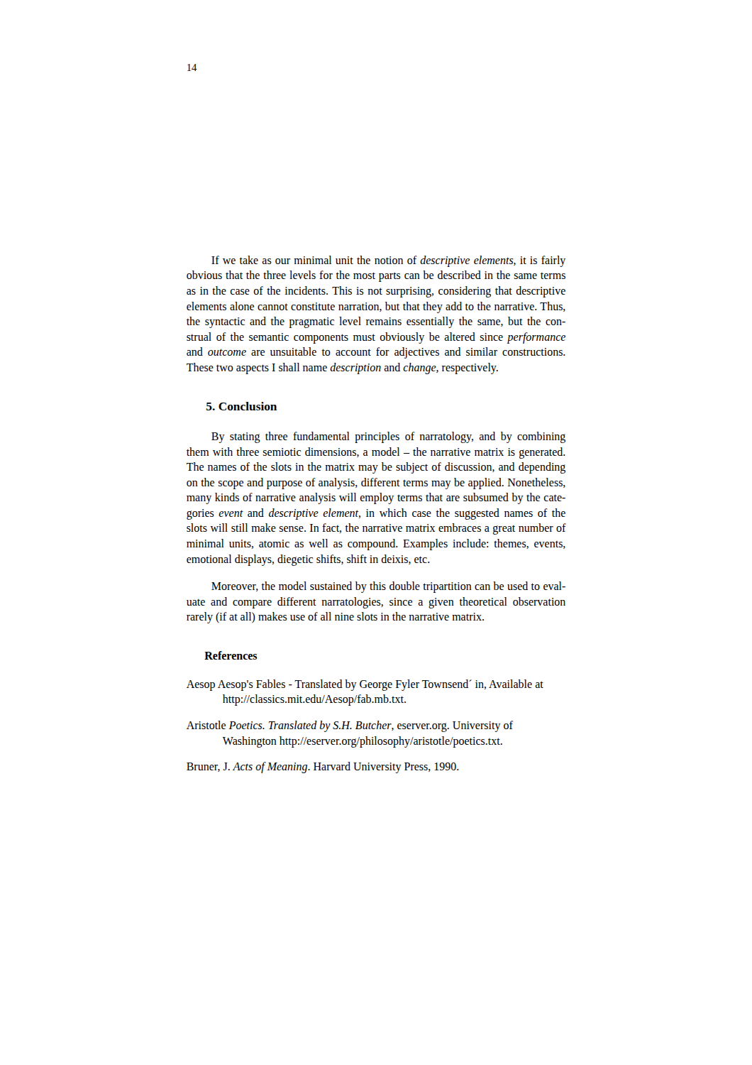14
If we take as our minimal unit the notion of descriptive elements, it is fairly obvious that the three levels for the most parts can be described in the same terms as in the case of the incidents. This is not surprising, considering that descriptive elements alone cannot constitute narration, but that they add to the narrative. Thus, the syntactic and the pragmatic level remains essentially the same, but the construal of the semantic components must obviously be altered since performance and outcome are unsuitable to account for adjectives and similar constructions. These two aspects I shall name description and change, respectively.
5. Conclusion
By stating three fundamental principles of narratology, and by combining them with three semiotic dimensions, a model – the narrative matrix is generated. The names of the slots in the matrix may be subject of discussion, and depending on the scope and purpose of analysis, different terms may be applied. Nonetheless, many kinds of narrative analysis will employ terms that are subsumed by the categories event and descriptive element, in which case the suggested names of the slots will still make sense. In fact, the narrative matrix embraces a great number of minimal units, atomic as well as compound. Examples include: themes, events, emotional displays, diegetic shifts, shift in deixis, etc.
Moreover, the model sustained by this double tripartition can be used to evaluate and compare different narratologies, since a given theoretical observation rarely (if at all) makes use of all nine slots in the narrative matrix.
References
Aesop Aesop's Fables - Translated by George Fyler Townsend´ in, Available at http://classics.mit.edu/Aesop/fab.mb.txt.
Aristotle Poetics. Translated by S.H. Butcher, eserver.org. University of Washington http://eserver.org/philosophy/aristotle/poetics.txt.
Bruner, J. Acts of Meaning. Harvard University Press, 1990.